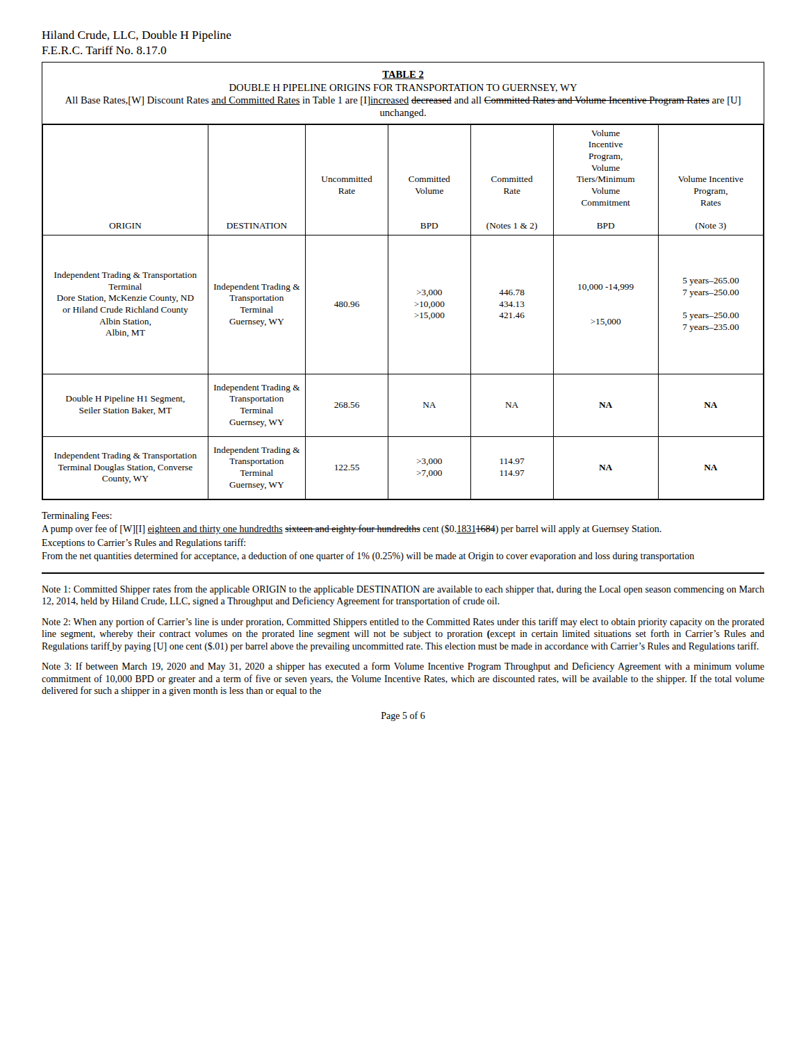Hiland Crude, LLC, Double H Pipeline
F.E.R.C. Tariff No. 8.17.0
TABLE 2
DOUBLE H PIPELINE ORIGINS FOR TRANSPORTATION TO GUERNSEY, WY
All Base Rates,[W] Discount Rates and Committed Rates in Table 1 are [I]increased decreased and all Committed Rates and Volume Incentive Program Rates are [U] unchanged.
| ORIGIN | DESTINATION | Uncommitted Rate | Committed Volume BPD | Committed Rate (Notes 1 & 2) | Volume Incentive Program, Volume Tiers/Minimum Volume Commitment BPD | Volume Incentive Program, Rates (Note 3) |
| --- | --- | --- | --- | --- | --- | --- |
| Independent Trading & Transportation Terminal Dore Station, McKenzie County, ND or Hiland Crude Richland County Albin Station, Albin, MT | Independent Trading & Transportation Terminal Guernsey, WY | 480.96 | >3,000 >10,000 >15,000 | 446.78 434.13 421.46 | 10,000 -14,999 >15,000 | 5 years–265.00 7 years–250.00 5 years–250.00 7 years–235.00 |
| Double H Pipeline H1 Segment, Seiler Station Baker, MT | Independent Trading & Transportation Terminal Guernsey, WY | 268.56 | NA | NA | NA | NA |
| Independent Trading & Transportation Terminal Douglas Station, Converse County, WY | Independent Trading & Transportation Terminal Guernsey, WY | 122.55 | >3,000 >7,000 | 114.97 114.97 | NA | NA |
Terminaling Fees:
A pump over fee of [W][I] eighteen and thirty one hundredths sixteen and eighty four hundredths cent ($0.18311684) per barrel will apply at Guernsey Station.
Exceptions to Carrier’s Rules and Regulations tariff:
From the net quantities determined for acceptance, a deduction of one quarter of 1% (0.25%) will be made at Origin to cover evaporation and loss during transportation
Note 1: Committed Shipper rates from the applicable ORIGIN to the applicable DESTINATION are available to each shipper that, during the Local open season commencing on March 12, 2014, held by Hiland Crude, LLC, signed a Throughput and Deficiency Agreement for transportation of crude oil.
Note 2: When any portion of Carrier’s line is under proration, Committed Shippers entitled to the Committed Rates under this tariff may elect to obtain priority capacity on the prorated line segment, whereby their contract volumes on the prorated line segment will not be subject to proration (except in certain limited situations set forth in Carrier’s Rules and Regulations tariff by paying [U] one cent ($.01) per barrel above the prevailing uncommitted rate. This election must be made in accordance with Carrier’s Rules and Regulations tariff.
Note 3: If between March 19, 2020 and May 31, 2020 a shipper has executed a form Volume Incentive Program Throughput and Deficiency Agreement with a minimum volume commitment of 10,000 BPD or greater and a term of five or seven years, the Volume Incentive Rates, which are discounted rates, will be available to the shipper. If the total volume delivered for such a shipper in a given month is less than or equal to the
Page 5 of 6